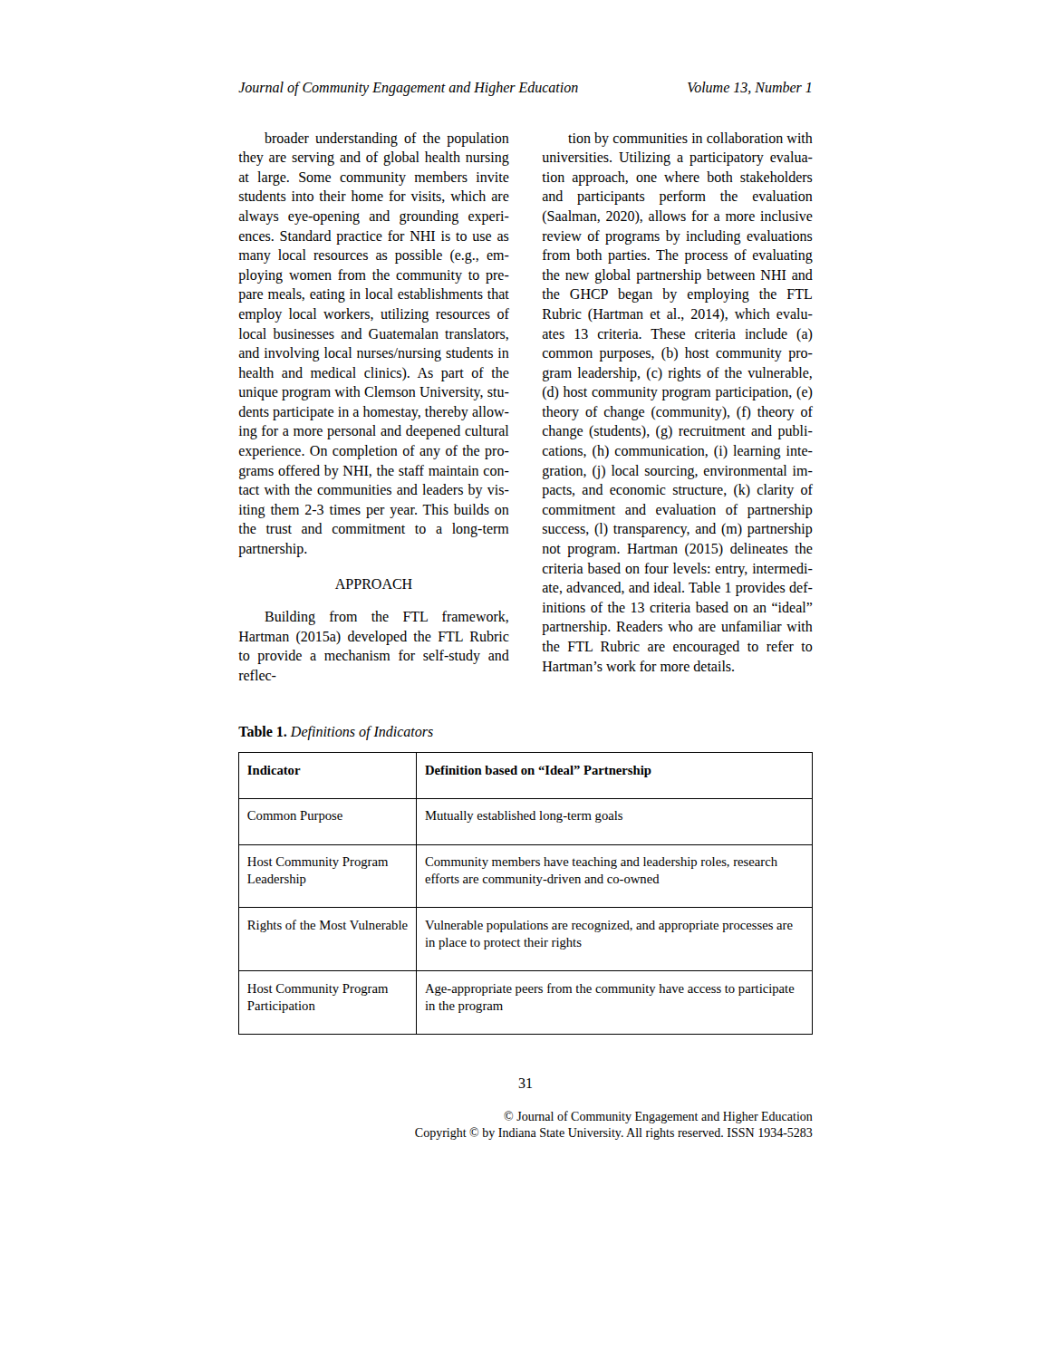Journal of Community Engagement and Higher Education Volume 13, Number 1
broader understanding of the population they are serving and of global health nursing at large. Some community members invite students into their home for visits, which are always eye-opening and grounding experiences. Standard practice for NHI is to use as many local resources as possible (e.g., employing women from the community to prepare meals, eating in local establishments that employ local workers, utilizing resources of local businesses and Guatemalan translators, and involving local nurses/nursing students in health and medical clinics). As part of the unique program with Clemson University, students participate in a homestay, thereby allowing for a more personal and deepened cultural experience. On completion of any of the programs offered by NHI, the staff maintain contact with the communities and leaders by visiting them 2-3 times per year. This builds on the trust and commitment to a long-term partnership.
Approach
Building from the FTL framework, Hartman (2015a) developed the FTL Rubric to provide a mechanism for self-study and reflec-
tion by communities in collaboration with universities. Utilizing a participatory evaluation approach, one where both stakeholders and participants perform the evaluation (Saalman, 2020), allows for a more inclusive review of programs by including evaluations from both parties. The process of evaluating the new global partnership between NHI and the GHCP began by employing the FTL Rubric (Hartman et al., 2014), which evaluates 13 criteria. These criteria include (a) common purposes, (b) host community program leadership, (c) rights of the vulnerable, (d) host community program participation, (e) theory of change (community), (f) theory of change (students), (g) recruitment and publications, (h) communication, (i) learning integration, (j) local sourcing, environmental impacts, and economic structure, (k) clarity of commitment and evaluation of partnership success, (l) transparency, and (m) partnership not program. Hartman (2015) delineates the criteria based on four levels: entry, intermediate, advanced, and ideal. Table 1 provides definitions of the 13 criteria based on an “ideal” partnership. Readers who are unfamiliar with the FTL Rubric are encouraged to refer to Hartman’s work for more details.
Table 1. Definitions of Indicators
| Indicator | Definition based on “Ideal” Partnership |
| --- | --- |
| Common Purpose | Mutually established long-term goals |
| Host Community Program Leadership | Community members have teaching and leadership roles, research efforts are community-driven and co-owned |
| Rights of the Most Vulnerable | Vulnerable populations are recognized, and appropriate processes are in place to protect their rights |
| Host Community Program Participation | Age-appropriate peers from the community have access to participate in the program |
31
© Journal of Community Engagement and Higher Education
Copyright © by Indiana State University. All rights reserved. ISSN 1934-5283